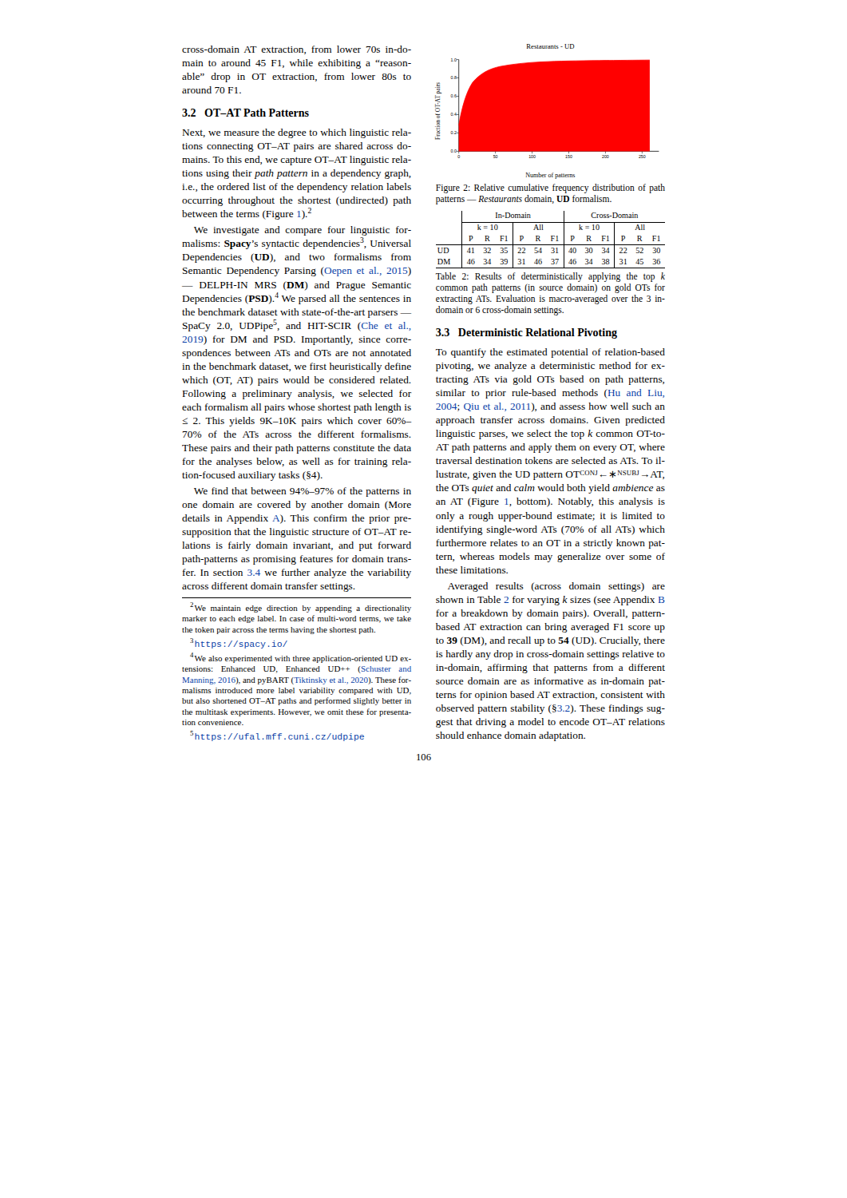cross-domain AT extraction, from lower 70s in-domain to around 45 F1, while exhibiting a “reasonable” drop in OT extraction, from lower 80s to around 70 F1.
3.2 OT–AT Path Patterns
Next, we measure the degree to which linguistic relations connecting OT–AT pairs are shared across domains. To this end, we capture OT–AT linguistic relations using their path pattern in a dependency graph, i.e., the ordered list of the dependency relation labels occurring throughout the shortest (undirected) path between the terms (Figure 1).2
We investigate and compare four linguistic formalisms: Spacy’s syntactic dependencies3, Universal Dependencies (UD), and two formalisms from Semantic Dependency Parsing (Oepen et al., 2015) — DELPH-IN MRS (DM) and Prague Semantic Dependencies (PSD).4 We parsed all the sentences in the benchmark dataset with state-of-the-art parsers — SpaCy 2.0, UDPipe5, and HIT-SCIR (Che et al., 2019) for DM and PSD. Importantly, since correspondences between ATs and OTs are not annotated in the benchmark dataset, we first heuristically define which (OT, AT) pairs would be considered related. Following a preliminary analysis, we selected for each formalism all pairs whose shortest path length is ≤ 2. This yields 9K–10K pairs which cover 60%–70% of the ATs across the different formalisms. These pairs and their path patterns constitute the data for the analyses below, as well as for training relation-focused auxiliary tasks (§4).
We find that between 94%–97% of the patterns in one domain are covered by another domain (More details in Appendix A). This confirm the prior presupposition that the linguistic structure of OT–AT relations is fairly domain invariant, and put forward path-patterns as promising features for domain transfer. In section 3.4 we further analyze the variability across different domain transfer settings.
2 We maintain edge direction by appending a directionality marker to each edge label. In case of multi-word terms, we take the token pair across the terms having the shortest path.
3 https://spacy.io/
4 We also experimented with three application-oriented UD extensions: Enhanced UD, Enhanced UD++ (Schuster and Manning, 2016), and pyBART (Tiktinsky et al., 2020). These formalisms introduced more label variability compared with UD, but also shortened OT–AT paths and performed slightly better in the multitask experiments. However, we omit these for presentation convenience.
5 https://ufal.mff.cuni.cz/udpipe
Restaurants - UD
Fraction of OT-AT pairs 0.0 0.2 0.4 0.6 0.8 1.0 0 50 100 150 200 250
Number of patterns
Figure 2: Relative cumulative frequency distribution of path patterns — Restaurants domain, UD formalism.
| | In-Domain | Cross-Domain |
| | k = 10 | All | k = 10 | All |
| | P | R | F1 | P | R | F1 | P | R | F1 | P | R | F1 |
| UD | 41 | 32 | 35 | 22 | 54 | 31 | 40 | 30 | 34 | 22 | 52 | 30 |
| DM | 46 | 34 | 39 | 31 | 46 | 37 | 46 | 34 | 38 | 31 | 45 | 36 |
Table 2: Results of deterministically applying the top k common path patterns (in source domain) on gold OTs for extracting ATs. Evaluation is macro-averaged over the 3 in-domain or 6 cross-domain settings.
3.3 Deterministic Relational Pivoting
To quantify the estimated potential of relation-based pivoting, we analyze a deterministic method for extracting ATs via gold OTs based on path patterns, similar to prior rule-based methods (Hu and Liu, 2004; Qiu et al., 2011), and assess how well such an approach transfer across domains. Given predicted linguistic parses, we select the top k common OT-to-AT path patterns and apply them on every OT, where traversal destination tokens are selected as ATs. To illustrate, given the UD pattern OTCONJ←∗NSUBJ→AT, the OTs quiet and calm would both yield ambience as an AT (Figure 1, bottom). Notably, this analysis is only a rough upper-bound estimate; it is limited to identifying single-word ATs (70% of all ATs) which furthermore relates to an OT in a strictly known pattern, whereas models may generalize over some of these limitations.
Averaged results (across domain settings) are shown in Table 2 for varying k sizes (see Appendix B for a breakdown by domain pairs). Overall, pattern-based AT extraction can bring averaged F1 score up to 39 (DM), and recall up to 54 (UD). Crucially, there is hardly any drop in cross-domain settings relative to in-domain, affirming that patterns from a different source domain are as informative as in-domain patterns for opinion based AT extraction, consistent with observed pattern stability (§3.2). These findings suggest that driving a model to encode OT–AT relations should enhance domain adaptation.
106